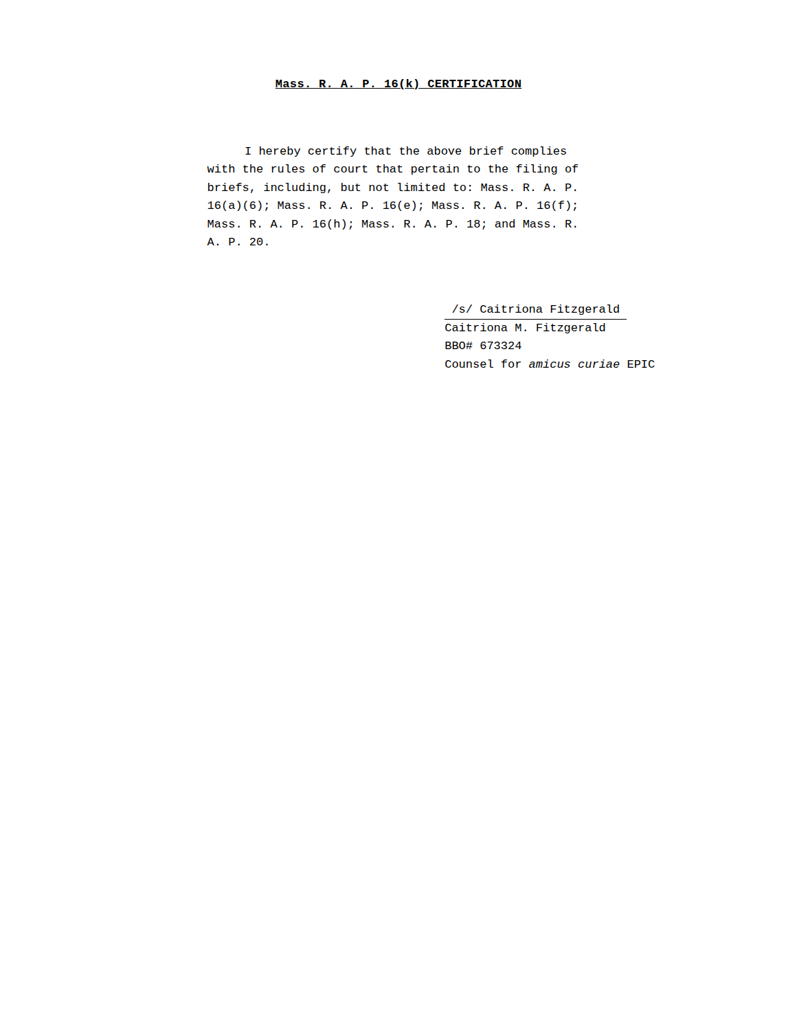Mass. R. A. P. 16(k) CERTIFICATION
I hereby certify that the above brief complies with the rules of court that pertain to the filing of briefs, including, but not limited to: Mass. R. A. P. 16(a)(6); Mass. R. A. P. 16(e); Mass. R. A. P. 16(f); Mass. R. A. P. 16(h); Mass. R. A. P. 18; and Mass. R. A. P. 20.
/s/ Caitriona Fitzgerald
Caitriona M. Fitzgerald
BBO# 673324
Counsel for amicus curiae EPIC